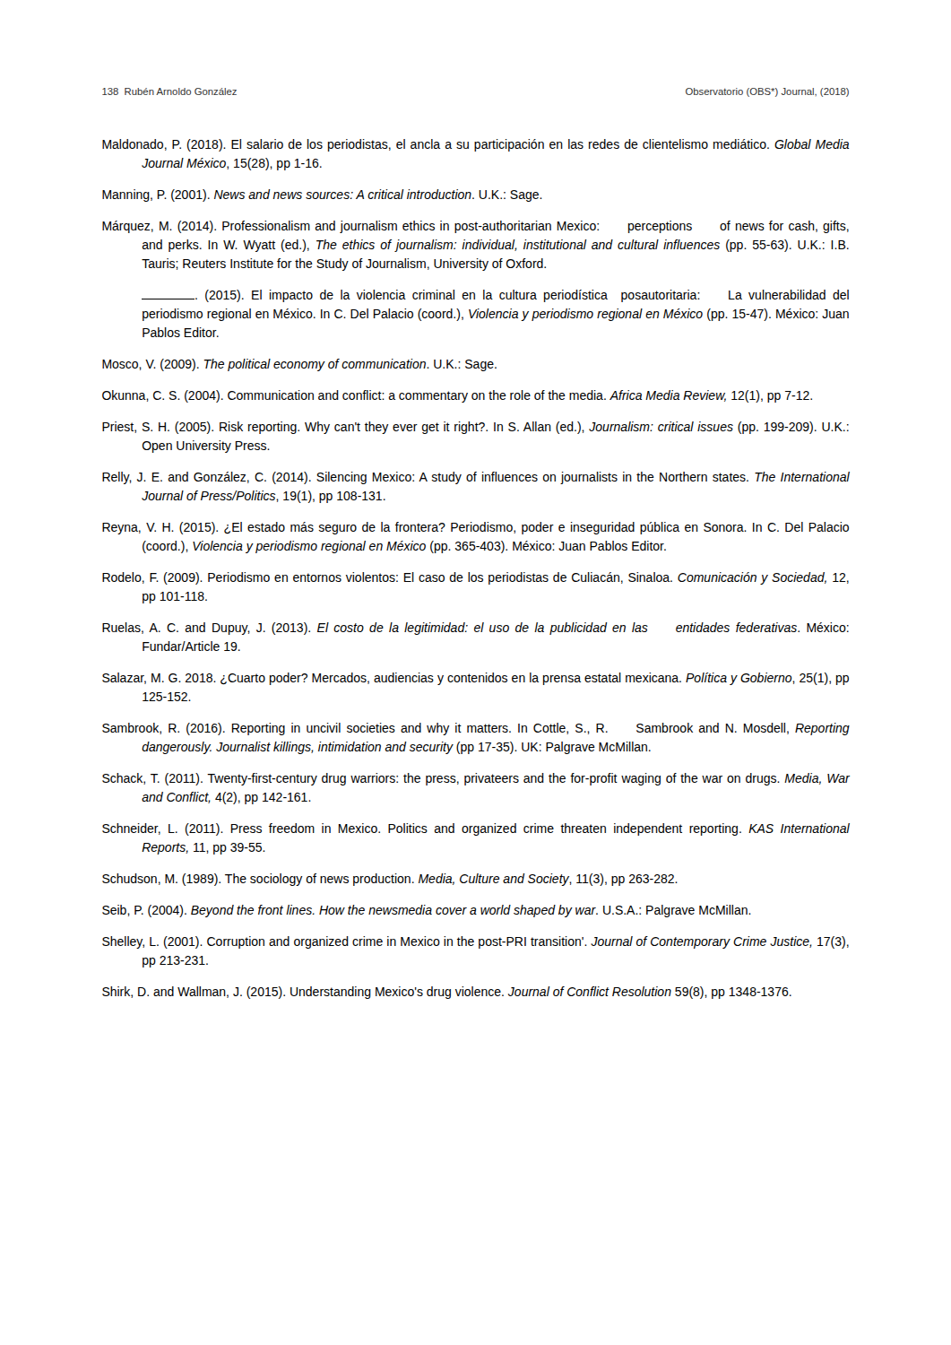138 Rubén Arnoldo González Observatorio (OBS*) Journal, (2018)
Maldonado, P. (2018). El salario de los periodistas, el ancla a su participación en las redes de clientelismo mediático. Global Media Journal México, 15(28), pp 1-16.
Manning, P. (2001). News and news sources: A critical introduction. U.K.: Sage.
Márquez, M. (2014). Professionalism and journalism ethics in post-authoritarian Mexico: perceptions of news for cash, gifts, and perks. In W. Wyatt (ed.), The ethics of journalism: individual, institutional and cultural influences (pp. 55-63). U.K.: I.B. Tauris; Reuters Institute for the Study of Journalism, University of Oxford.
. (2015). El impacto de la violencia criminal en la cultura periodística posautoritaria: La vulnerabilidad del periodismo regional en México. In C. Del Palacio (coord.), Violencia y periodismo regional en México (pp. 15-47). México: Juan Pablos Editor.
Mosco, V. (2009). The political economy of communication. U.K.: Sage.
Okunna, C. S. (2004). Communication and conflict: a commentary on the role of the media. Africa Media Review, 12(1), pp 7-12.
Priest, S. H. (2005). Risk reporting. Why can't they ever get it right?. In S. Allan (ed.), Journalism: critical issues (pp. 199-209). U.K.: Open University Press.
Relly, J. E. and González, C. (2014). Silencing Mexico: A study of influences on journalists in the Northern states. The International Journal of Press/Politics, 19(1), pp 108-131.
Reyna, V. H. (2015). ¿El estado más seguro de la frontera? Periodismo, poder e inseguridad pública en Sonora. In C. Del Palacio (coord.), Violencia y periodismo regional en México (pp. 365-403). México: Juan Pablos Editor.
Rodelo, F. (2009). Periodismo en entornos violentos: El caso de los periodistas de Culiacán, Sinaloa. Comunicación y Sociedad, 12, pp 101-118.
Ruelas, A. C. and Dupuy, J. (2013). El costo de la legitimidad: el uso de la publicidad en las entidades federativas. México: Fundar/Article 19.
Salazar, M. G. 2018. ¿Cuarto poder? Mercados, audiencias y contenidos en la prensa estatal mexicana. Política y Gobierno, 25(1), pp 125-152.
Sambrook, R. (2016). Reporting in uncivil societies and why it matters. In Cottle, S., R. Sambrook and N. Mosdell, Reporting dangerously. Journalist killings, intimidation and security (pp 17-35). UK: Palgrave McMillan.
Schack, T. (2011). Twenty-first-century drug warriors: the press, privateers and the for-profit waging of the war on drugs. Media, War and Conflict, 4(2), pp 142-161.
Schneider, L. (2011). Press freedom in Mexico. Politics and organized crime threaten independent reporting. KAS International Reports, 11, pp 39-55.
Schudson, M. (1989). The sociology of news production. Media, Culture and Society, 11(3), pp 263-282.
Seib, P. (2004). Beyond the front lines. How the newsmedia cover a world shaped by war. U.S.A.: Palgrave McMillan.
Shelley, L. (2001). Corruption and organized crime in Mexico in the post-PRI transition'. Journal of Contemporary Crime Justice, 17(3), pp 213-231.
Shirk, D. and Wallman, J. (2015). Understanding Mexico's drug violence. Journal of Conflict Resolution 59(8), pp 1348-1376.